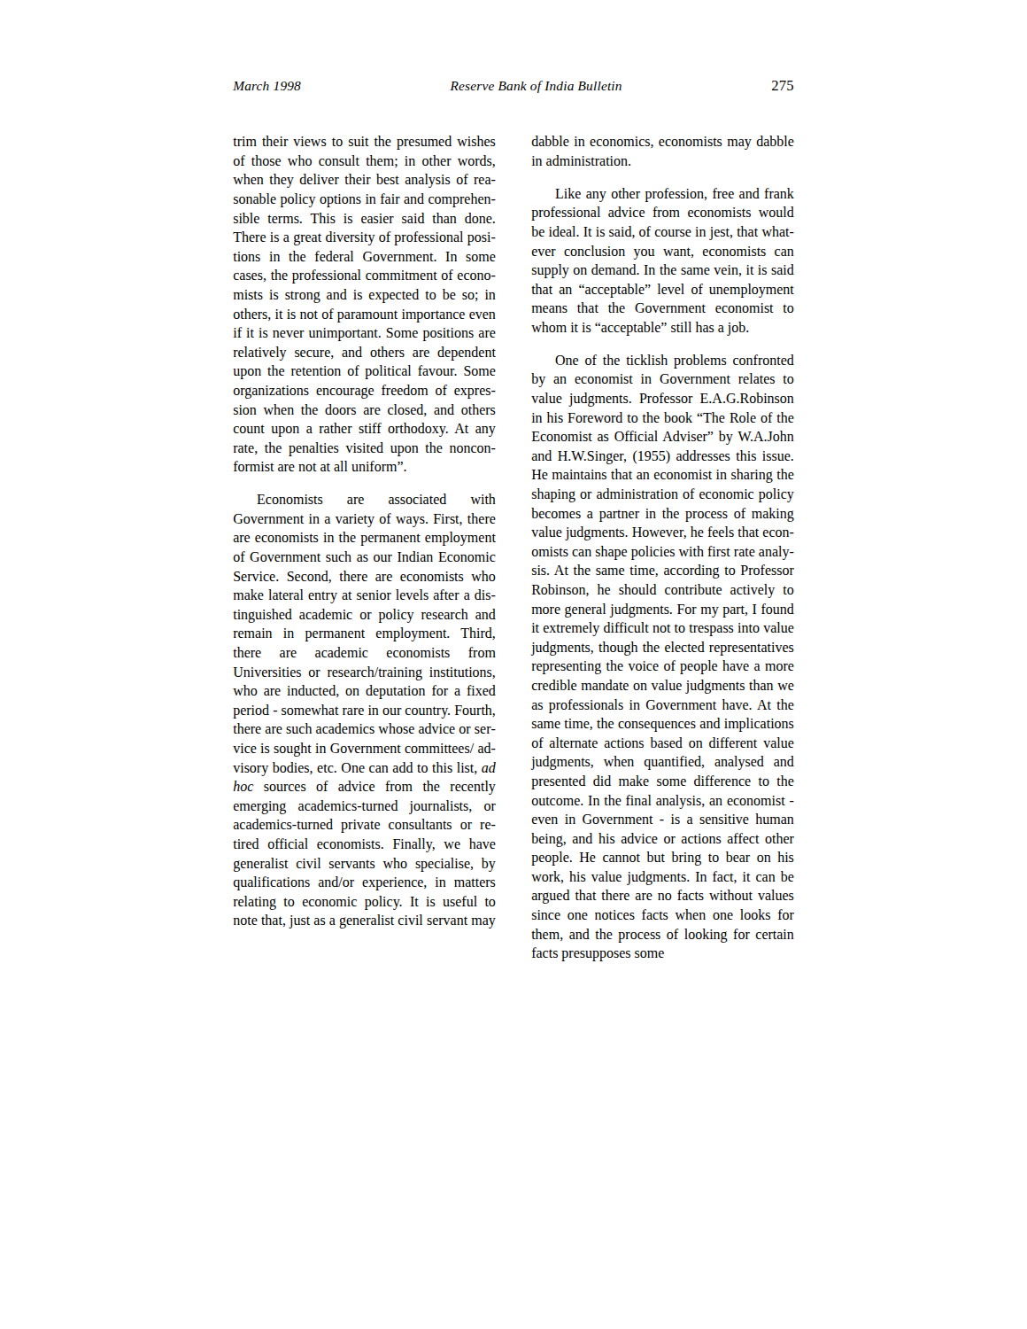March 1998 Reserve Bank of India Bulletin 275
trim their views to suit the presumed wishes of those who consult them; in other words, when they deliver their best analysis of reasonable policy options in fair and comprehensible terms. This is easier said than done. There is a great diversity of professional positions in the federal Government. In some cases, the professional commitment of economists is strong and is expected to be so; in others, it is not of paramount importance even if it is never unimportant. Some positions are relatively secure, and others are dependent upon the retention of political favour. Some organizations encourage freedom of expression when the doors are closed, and others count upon a rather stiff orthodoxy. At any rate, the penalties visited upon the nonconformist are not at all uniform”.
Economists are associated with Government in a variety of ways. First, there are economists in the permanent employment of Government such as our Indian Economic Service. Second, there are economists who make lateral entry at senior levels after a distinguished academic or policy research and remain in permanent employment. Third, there are academic economists from Universities or research/training institutions, who are inducted, on deputation for a fixed period - somewhat rare in our country. Fourth, there are such academics whose advice or service is sought in Government committees/ advisory bodies, etc. One can add to this list, ad hoc sources of advice from the recently emerging academics-turned journalists, or academics-turned private consultants or retired official economists. Finally, we have generalist civil servants who specialise, by qualifications and/or experience, in matters relating to economic policy. It is useful to note that, just as a generalist civil servant may dabble in economics, economists may dabble in administration.
Like any other profession, free and frank professional advice from economists would be ideal. It is said, of course in jest, that whatever conclusion you want, economists can supply on demand. In the same vein, it is said that an “acceptable” level of unemployment means that the Government economist to whom it is “acceptable” still has a job.
One of the ticklish problems confronted by an economist in Government relates to value judgments. Professor E.A.G.Robinson in his Foreword to the book “The Role of the Economist as Official Adviser” by W.A.John and H.W.Singer, (1955) addresses this issue. He maintains that an economist in sharing the shaping or administration of economic policy becomes a partner in the process of making value judgments. However, he feels that economists can shape policies with first rate analysis. At the same time, according to Professor Robinson, he should contribute actively to more general judgments. For my part, I found it extremely difficult not to trespass into value judgments, though the elected representatives representing the voice of people have a more credible mandate on value judgments than we as professionals in Government have. At the same time, the consequences and implications of alternate actions based on different value judgments, when quantified, analysed and presented did make some difference to the outcome. In the final analysis, an economist - even in Government - is a sensitive human being, and his advice or actions affect other people. He cannot but bring to bear on his work, his value judgments. In fact, it can be argued that there are no facts without values since one notices facts when one looks for them, and the process of looking for certain facts presupposes some